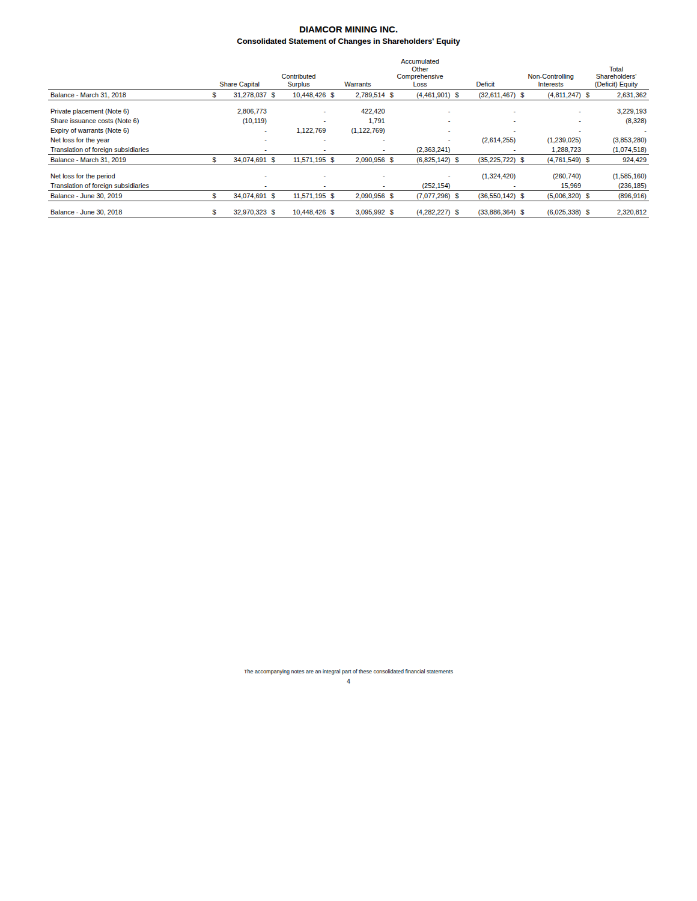DIAMCOR MINING INC.
Consolidated Statement of Changes in Shareholders' Equity
| | Share Capital | Contributed Surplus | Warrants | Accumulated Other Comprehensive Loss | Deficit | Non-Controlling Interests | Total Shareholders' (Deficit) Equity |
| --- | --- | --- | --- | --- | --- | --- | --- |
| Balance - March 31, 2018 | $ | 31,278,037 | $ | 10,448,426 | $ | 2,789,514 | $ | (4,461,901) | $ | (32,611,467) | $ | (4,811,247) | $ | 2,631,362 |
| Private placement (Note 6) | | 2,806,773 | | - | | 422,420 | | - | | - | | - | | 3,229,193 |
| Share issuance costs (Note 6) | | (10,119) | | - | | 1,791 | | - | | - | | - | | (8,328) |
| Expiry of warrants (Note 6) | | - | | 1,122,769 | | (1,122,769) | | - | | - | | - | | - |
| Net loss for the year | | - | | - | | - | | - | | (2,614,255) | | (1,239,025) | | (3,853,280) |
| Translation of foreign subsidiaries | | - | | - | | - | | (2,363,241) | | - | | 1,288,723 | | (1,074,518) |
| Balance - March 31, 2019 | $ | 34,074,691 | $ | 11,571,195 | $ | 2,090,956 | $ | (6,825,142) | $ | (35,225,722) | $ | (4,761,549) | $ | 924,429 |
| Net loss for the period | | - | | - | | - | | - | | (1,324,420) | | (260,740) | | (1,585,160) |
| Translation of foreign subsidiaries | | - | | - | | - | | (252,154) | | - | | 15,969 | | (236,185) |
| Balance - June 30, 2019 | $ | 34,074,691 | $ | 11,571,195 | $ | 2,090,956 | $ | (7,077,296) | $ | (36,550,142) | $ | (5,006,320) | $ | (896,916) |
| Balance - June 30, 2018 | $ | 32,970,323 | $ | 10,448,426 | $ | 3,095,992 | $ | (4,282,227) | $ | (33,886,364) | $ | (6,025,338) | $ | 2,320,812 |
The accompanying notes are an integral part of these consolidated financial statements
4